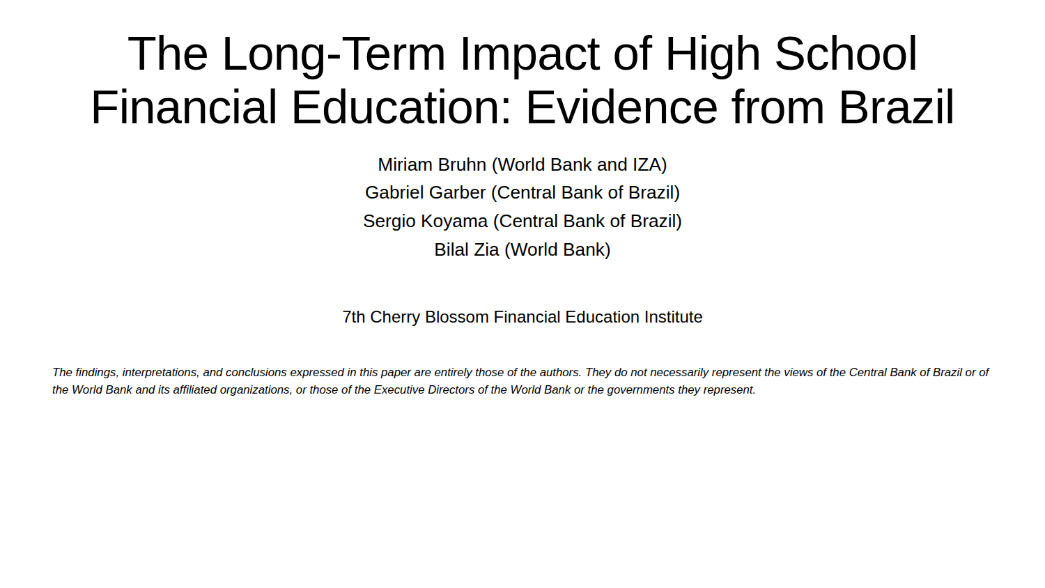The Long-Term Impact of High School Financial Education: Evidence from Brazil
Miriam Bruhn (World Bank and IZA)
Gabriel Garber (Central Bank of Brazil)
Sergio Koyama (Central Bank of Brazil)
Bilal Zia (World Bank)
7th Cherry Blossom Financial Education Institute
The findings, interpretations, and conclusions expressed in this paper are entirely those of the authors. They do not necessarily represent the views of the Central Bank of Brazil or of the World Bank and its affiliated organizations, or those of the Executive Directors of the World Bank or the governments they represent.